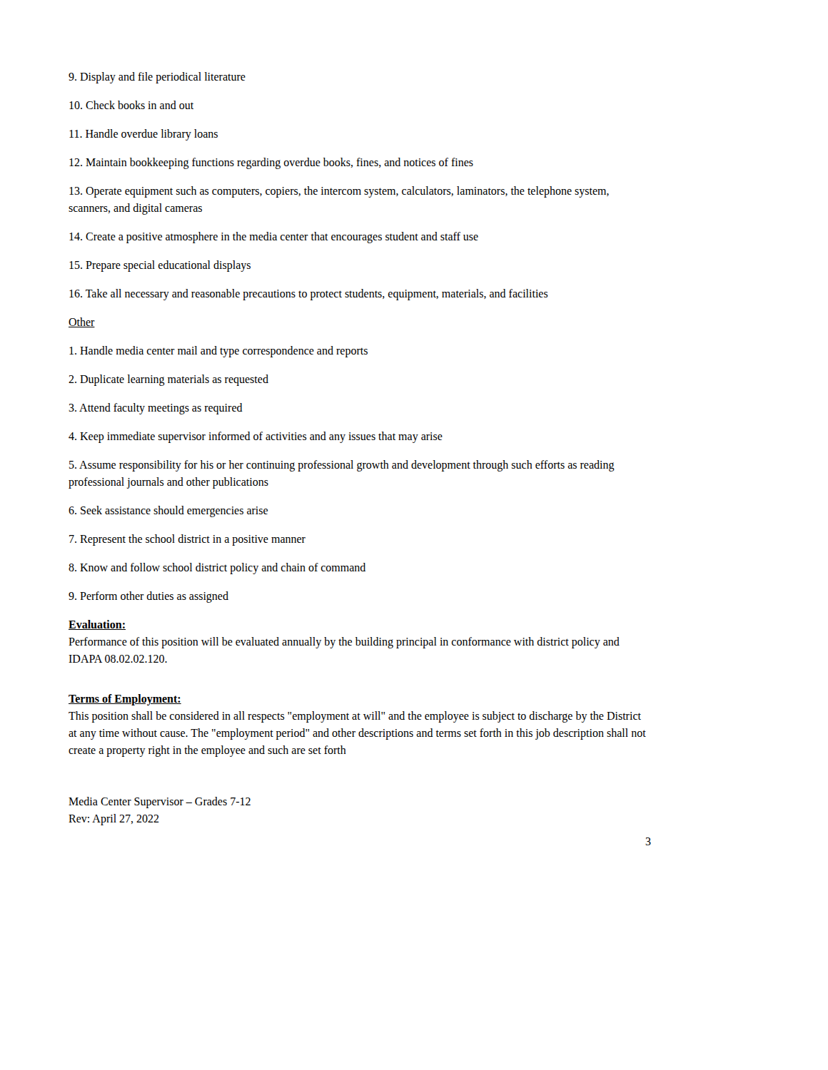9. Display and file periodical literature
10. Check books in and out
11. Handle overdue library loans
12. Maintain bookkeeping functions regarding overdue books, fines, and notices of fines
13. Operate equipment such as computers, copiers, the intercom system, calculators, laminators, the telephone system, scanners, and digital cameras
14. Create a positive atmosphere in the media center that encourages student and staff use
15. Prepare special educational displays
16. Take all necessary and reasonable precautions to protect students, equipment, materials, and facilities
Other
1. Handle media center mail and type correspondence and reports
2. Duplicate learning materials as requested
3. Attend faculty meetings as required
4. Keep immediate supervisor informed of activities and any issues that may arise
5. Assume responsibility for his or her continuing professional growth and development through such efforts as reading professional journals and other publications
6. Seek assistance should emergencies arise
7. Represent the school district in a positive manner
8. Know and follow school district policy and chain of command
9. Perform other duties as assigned
Evaluation:
Performance of this position will be evaluated annually by the building principal in conformance with district policy and IDAPA 08.02.02.120.
Terms of Employment:
This position shall be considered in all respects "employment at will" and the employee is subject to discharge by the District at any time without cause. The "employment period" and other descriptions and terms set forth in this job description shall not create a property right in the employee and such are set forth
Media Center Supervisor – Grades 7-12
Rev: April 27, 2022
3